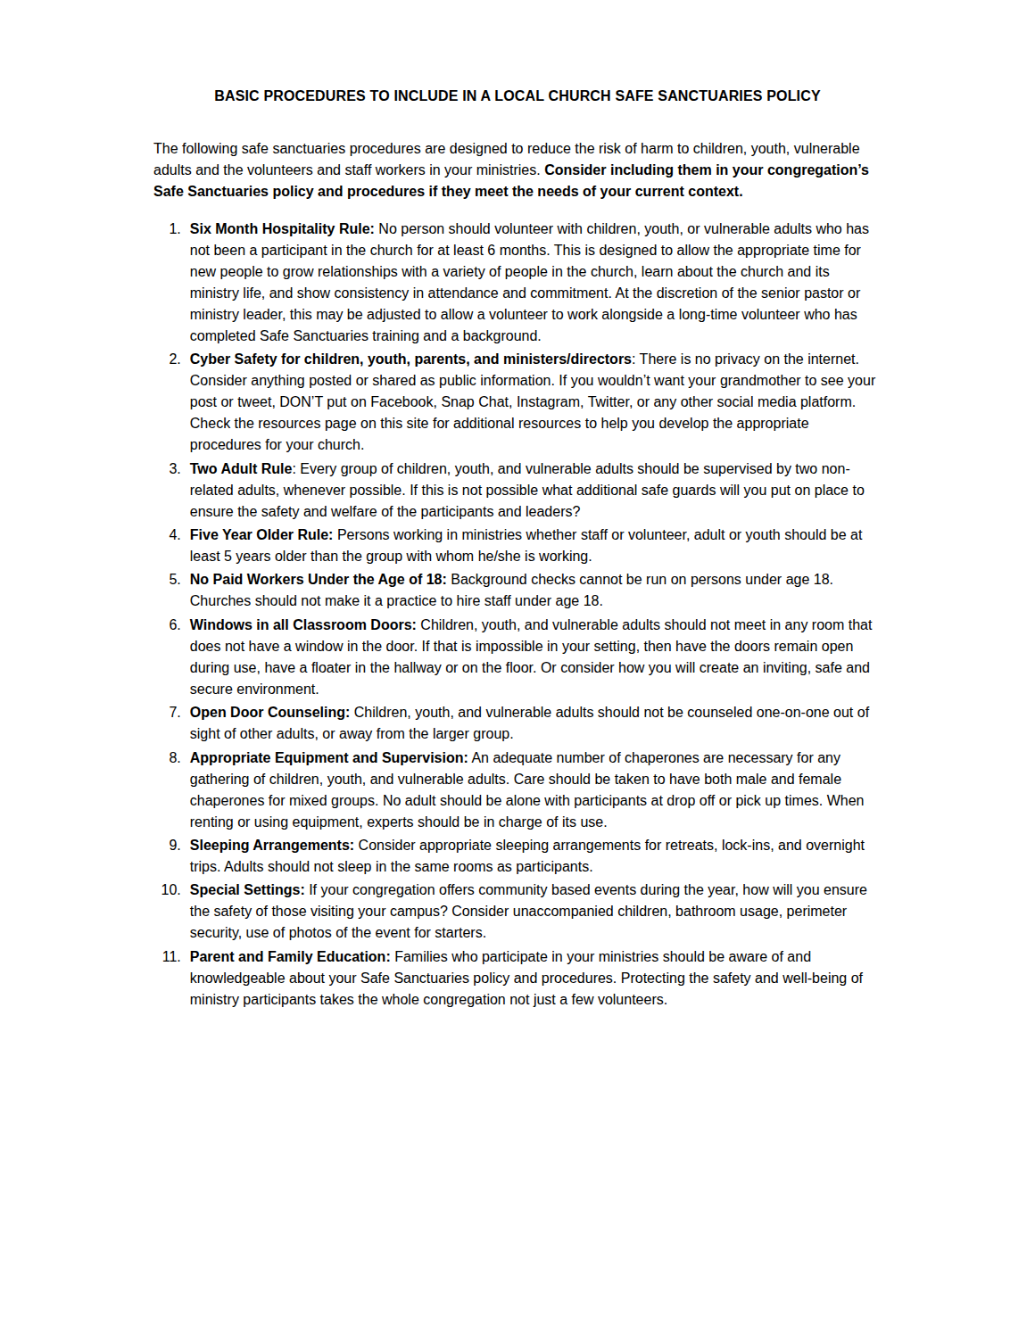BASIC PROCEDURES TO INCLUDE IN A LOCAL CHURCH SAFE SANCTUARIES POLICY
The following safe sanctuaries procedures are designed to reduce the risk of harm to children, youth, vulnerable adults and the volunteers and staff workers in your ministries. Consider including them in your congregation’s Safe Sanctuaries policy and procedures if they meet the needs of your current context.
Six Month Hospitality Rule: No person should volunteer with children, youth, or vulnerable adults who has not been a participant in the church for at least 6 months. This is designed to allow the appropriate time for new people to grow relationships with a variety of people in the church, learn about the church and its ministry life, and show consistency in attendance and commitment. At the discretion of the senior pastor or ministry leader, this may be adjusted to allow a volunteer to work alongside a long-time volunteer who has completed Safe Sanctuaries training and a background.
Cyber Safety for children, youth, parents, and ministers/directors: There is no privacy on the internet. Consider anything posted or shared as public information. If you wouldn’t want your grandmother to see your post or tweet, DON’T put on Facebook, Snap Chat, Instagram, Twitter, or any other social media platform. Check the resources page on this site for additional resources to help you develop the appropriate procedures for your church.
Two Adult Rule: Every group of children, youth, and vulnerable adults should be supervised by two non-related adults, whenever possible. If this is not possible what additional safe guards will you put on place to ensure the safety and welfare of the participants and leaders?
Five Year Older Rule: Persons working in ministries whether staff or volunteer, adult or youth should be at least 5 years older than the group with whom he/she is working.
No Paid Workers Under the Age of 18: Background checks cannot be run on persons under age 18. Churches should not make it a practice to hire staff under age 18.
Windows in all Classroom Doors: Children, youth, and vulnerable adults should not meet in any room that does not have a window in the door. If that is impossible in your setting, then have the doors remain open during use, have a floater in the hallway or on the floor. Or consider how you will create an inviting, safe and secure environment.
Open Door Counseling: Children, youth, and vulnerable adults should not be counseled one-on-one out of sight of other adults, or away from the larger group.
Appropriate Equipment and Supervision: An adequate number of chaperones are necessary for any gathering of children, youth, and vulnerable adults. Care should be taken to have both male and female chaperones for mixed groups. No adult should be alone with participants at drop off or pick up times. When renting or using equipment, experts should be in charge of its use.
Sleeping Arrangements: Consider appropriate sleeping arrangements for retreats, lock-ins, and overnight trips. Adults should not sleep in the same rooms as participants.
Special Settings: If your congregation offers community based events during the year, how will you ensure the safety of those visiting your campus? Consider unaccompanied children, bathroom usage, perimeter security, use of photos of the event for starters.
Parent and Family Education: Families who participate in your ministries should be aware of and knowledgeable about your Safe Sanctuaries policy and procedures. Protecting the safety and well-being of ministry participants takes the whole congregation not just a few volunteers.